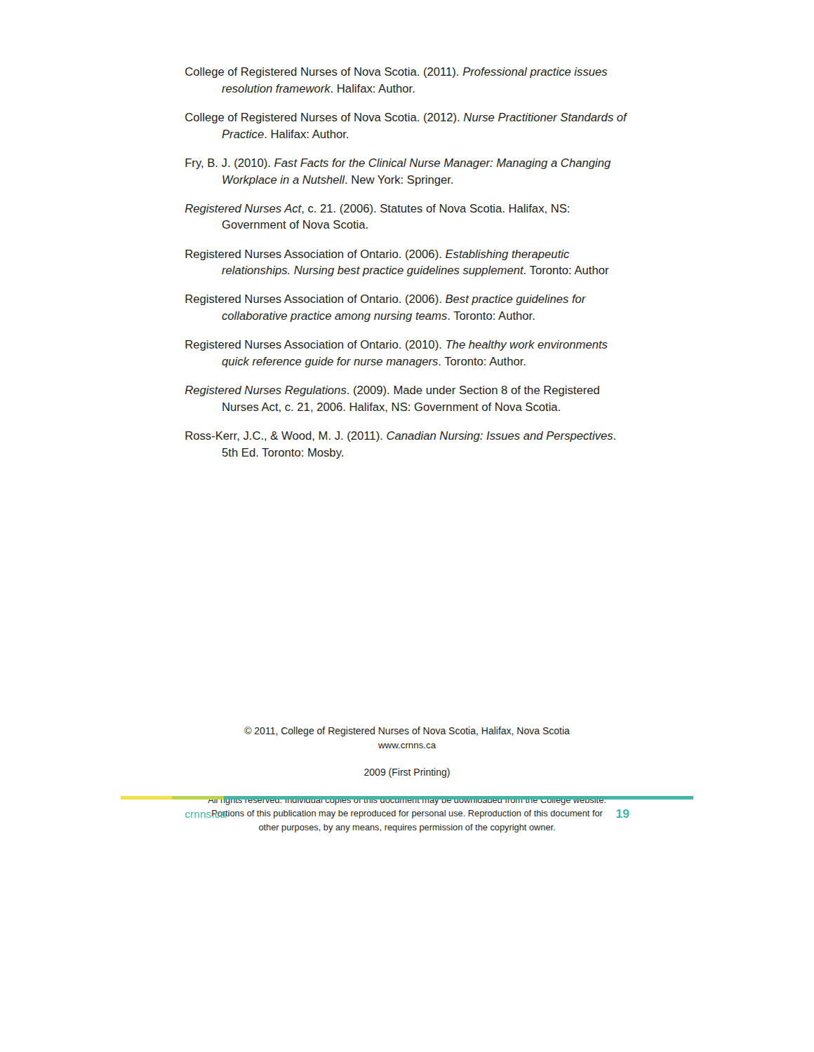College of Registered Nurses of Nova Scotia. (2011). Professional practice issues resolution framework. Halifax: Author.
College of Registered Nurses of Nova Scotia. (2012). Nurse Practitioner Standards of Practice. Halifax: Author.
Fry, B. J. (2010). Fast Facts for the Clinical Nurse Manager: Managing a Changing Workplace in a Nutshell. New York: Springer.
Registered Nurses Act, c. 21. (2006). Statutes of Nova Scotia. Halifax, NS: Government of Nova Scotia.
Registered Nurses Association of Ontario. (2006). Establishing therapeutic relationships. Nursing best practice guidelines supplement. Toronto: Author
Registered Nurses Association of Ontario. (2006). Best practice guidelines for collaborative practice among nursing teams. Toronto: Author.
Registered Nurses Association of Ontario. (2010). The healthy work environments quick reference guide for nurse managers. Toronto: Author.
Registered Nurses Regulations. (2009). Made under Section 8 of the Registered Nurses Act, c. 21, 2006. Halifax, NS: Government of Nova Scotia.
Ross-Kerr, J.C., & Wood, M. J. (2011). Canadian Nursing: Issues and Perspectives. 5th Ed. Toronto: Mosby.
© 2011, College of Registered Nurses of Nova Scotia, Halifax, Nova Scotia
www.crnns.ca
2009 (First Printing)
All rights reserved. Individual copies of this document may be downloaded from the College website.
Portions of this publication may be reproduced for personal use. Reproduction of this document for
other purposes, by any means, requires permission of the copyright owner.
crnns.ca 19